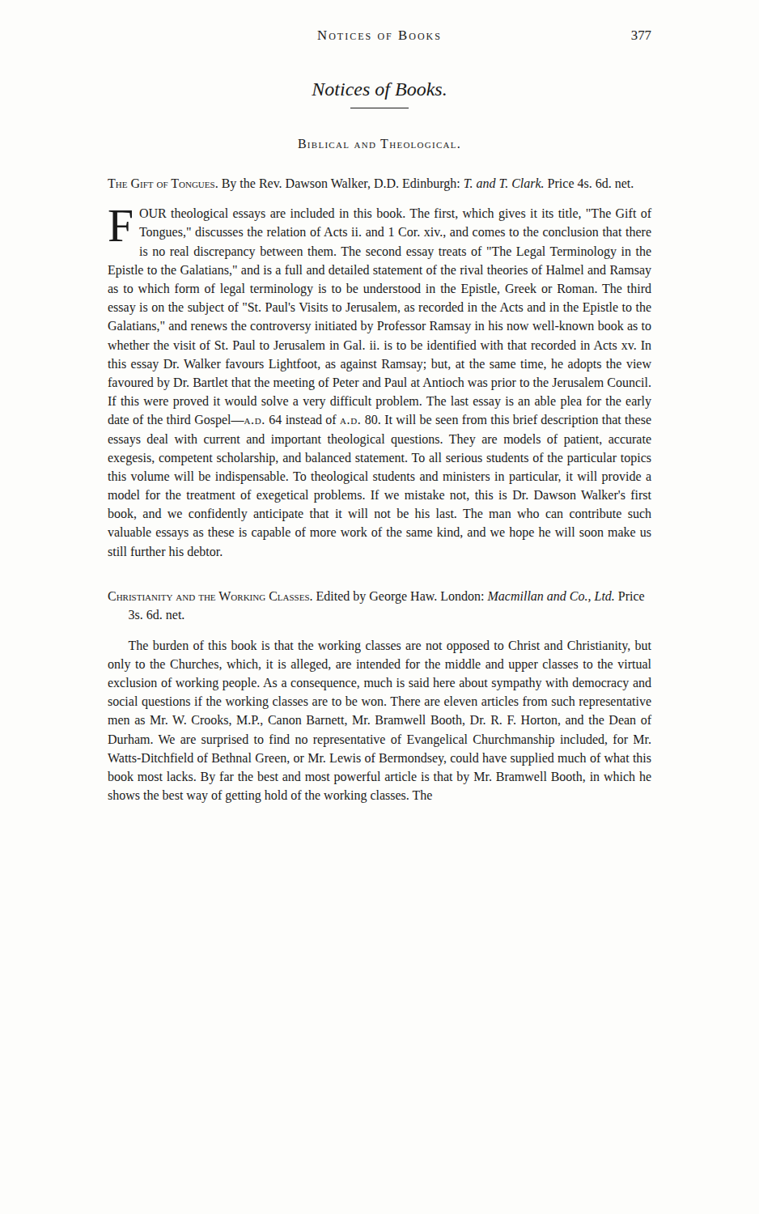Notices of Books 377
Notices of Books.
Biblical and Theological.
The Gift of Tongues. By the Rev. Dawson Walker, D.D. Edinburgh: T. and T. Clark. Price 4s. 6d. net.
FOUR theological essays are included in this book. The first, which gives it its title, "The Gift of Tongues," discusses the relation of Acts ii. and 1 Cor. xiv., and comes to the conclusion that there is no real discrepancy between them. The second essay treats of "The Legal Terminology in the Epistle to the Galatians," and is a full and detailed statement of the rival theories of Halmel and Ramsay as to which form of legal terminology is to be understood in the Epistle, Greek or Roman. The third essay is on the subject of "St. Paul's Visits to Jerusalem, as recorded in the Acts and in the Epistle to the Galatians," and renews the controversy initiated by Professor Ramsay in his now well-known book as to whether the visit of St. Paul to Jerusalem in Gal. ii. is to be identified with that recorded in Acts xv. In this essay Dr. Walker favours Lightfoot, as against Ramsay; but, at the same time, he adopts the view favoured by Dr. Bartlet that the meeting of Peter and Paul at Antioch was prior to the Jerusalem Council. If this were proved it would solve a very difficult problem. The last essay is an able plea for the early date of the third Gospel—a.d. 64 instead of a.d. 80. It will be seen from this brief description that these essays deal with current and important theological questions. They are models of patient, accurate exegesis, competent scholarship, and balanced statement. To all serious students of the particular topics this volume will be indispensable. To theological students and ministers in particular, it will provide a model for the treatment of exegetical problems. If we mistake not, this is Dr. Dawson Walker's first book, and we confidently anticipate that it will not be his last. The man who can contribute such valuable essays as these is capable of more work of the same kind, and we hope he will soon make us still further his debtor.
Christianity and the Working Classes. Edited by George Haw. London: Macmillan and Co., Ltd. Price 3s. 6d. net.
The burden of this book is that the working classes are not opposed to Christ and Christianity, but only to the Churches, which, it is alleged, are intended for the middle and upper classes to the virtual exclusion of working people. As a consequence, much is said here about sympathy with democracy and social questions if the working classes are to be won. There are eleven articles from such representative men as Mr. W. Crooks, M.P., Canon Barnett, Mr. Bramwell Booth, Dr. R. F. Horton, and the Dean of Durham. We are surprised to find no representative of Evangelical Churchmanship included, for Mr. Watts-Ditchfield of Bethnal Green, or Mr. Lewis of Bermondsey, could have supplied much of what this book most lacks. By far the best and most powerful article is that by Mr. Bramwell Booth, in which he shows the best way of getting hold of the working classes. The